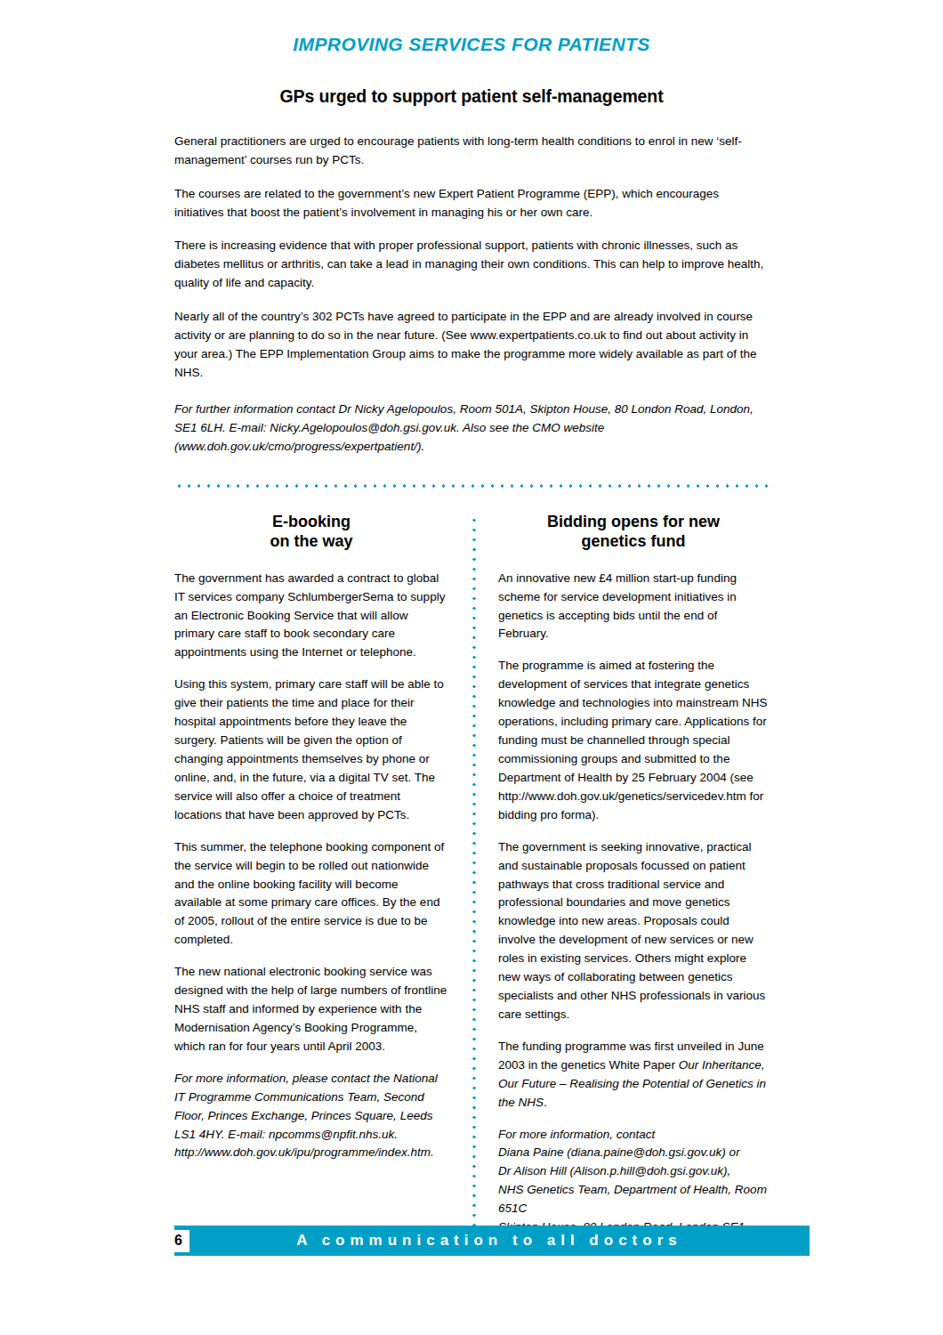IMPROVING SERVICES FOR PATIENTS
GPs urged to support patient self-management
General practitioners are urged to encourage patients with long-term health conditions to enrol in new ‘self-management’ courses run by PCTs.
The courses are related to the government’s new Expert Patient Programme (EPP), which encourages initiatives that boost the patient’s involvement in managing his or her own care.
There is increasing evidence that with proper professional support, patients with chronic illnesses, such as diabetes mellitus or arthritis, can take a lead in managing their own conditions. This can help to improve health, quality of life and capacity.
Nearly all of the country’s 302 PCTs have agreed to participate in the EPP and are already involved in course activity or are planning to do so in the near future. (See www.expertpatients.co.uk to find out about activity in your area.) The EPP Implementation Group aims to make the programme more widely available as part of the NHS.
For further information contact Dr Nicky Agelopoulos, Room 501A, Skipton House, 80 London Road, London, SE1 6LH. E-mail: Nicky.Agelopoulos@doh.gsi.gov.uk. Also see the CMO website (www.doh.gov.uk/cmo/progress/expertpatient/).
E-booking
on the way
The government has awarded a contract to global IT services company SchlumbergerSema to supply an Electronic Booking Service that will allow primary care staff to book secondary care appointments using the Internet or telephone.
Using this system, primary care staff will be able to give their patients the time and place for their hospital appointments before they leave the surgery. Patients will be given the option of changing appointments themselves by phone or online, and, in the future, via a digital TV set. The service will also offer a choice of treatment locations that have been approved by PCTs.
This summer, the telephone booking component of the service will begin to be rolled out nationwide and the online booking facility will become available at some primary care offices. By the end of 2005, rollout of the entire service is due to be completed.
The new national electronic booking service was designed with the help of large numbers of frontline NHS staff and informed by experience with the Modernisation Agency’s Booking Programme, which ran for four years until April 2003.
For more information, please contact the National IT Programme Communications Team, Second Floor, Princes Exchange, Princes Square, Leeds LS1 4HY. E-mail: npcomms@npfit.nhs.uk. http://www.doh.gov.uk/ipu/programme/index.htm.
Bidding opens for new
genetics fund
An innovative new £4 million start-up funding scheme for service development initiatives in genetics is accepting bids until the end of February.
The programme is aimed at fostering the development of services that integrate genetics knowledge and technologies into mainstream NHS operations, including primary care. Applications for funding must be channelled through special commissioning groups and submitted to the Department of Health by 25 February 2004 (see http://www.doh.gov.uk/genetics/servicedev.htm for bidding pro forma).
The government is seeking innovative, practical and sustainable proposals focussed on patient pathways that cross traditional service and professional boundaries and move genetics knowledge into new areas. Proposals could involve the development of new services or new roles in existing services. Others might explore new ways of collaborating between genetics specialists and other NHS professionals in various care settings.
The funding programme was first unveiled in June 2003 in the genetics White Paper Our Inheritance, Our Future – Realising the Potential of Genetics in the NHS.
For more information, contact
Diana Paine (diana.paine@doh.gsi.gov.uk) or
Dr Alison Hill (Alison.p.hill@doh.gsi.gov.uk),
NHS Genetics Team, Department of Health, Room 651C
Skipton House, 80 London Road, London SE1 6LH.
A communication to all doctors
6